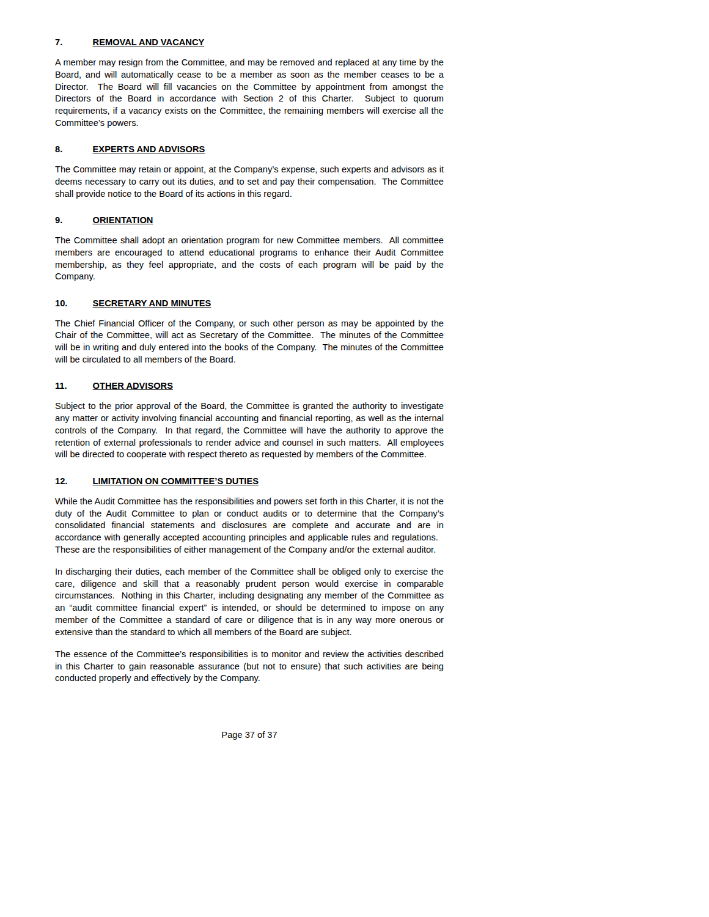7. REMOVAL AND VACANCY
A member may resign from the Committee, and may be removed and replaced at any time by the Board, and will automatically cease to be a member as soon as the member ceases to be a Director. The Board will fill vacancies on the Committee by appointment from amongst the Directors of the Board in accordance with Section 2 of this Charter. Subject to quorum requirements, if a vacancy exists on the Committee, the remaining members will exercise all the Committee’s powers.
8. EXPERTS AND ADVISORS
The Committee may retain or appoint, at the Company’s expense, such experts and advisors as it deems necessary to carry out its duties, and to set and pay their compensation. The Committee shall provide notice to the Board of its actions in this regard.
9. ORIENTATION
The Committee shall adopt an orientation program for new Committee members. All committee members are encouraged to attend educational programs to enhance their Audit Committee membership, as they feel appropriate, and the costs of each program will be paid by the Company.
10. SECRETARY AND MINUTES
The Chief Financial Officer of the Company, or such other person as may be appointed by the Chair of the Committee, will act as Secretary of the Committee. The minutes of the Committee will be in writing and duly entered into the books of the Company. The minutes of the Committee will be circulated to all members of the Board.
11. OTHER ADVISORS
Subject to the prior approval of the Board, the Committee is granted the authority to investigate any matter or activity involving financial accounting and financial reporting, as well as the internal controls of the Company. In that regard, the Committee will have the authority to approve the retention of external professionals to render advice and counsel in such matters. All employees will be directed to cooperate with respect thereto as requested by members of the Committee.
12. LIMITATION ON COMMITTEE’S DUTIES
While the Audit Committee has the responsibilities and powers set forth in this Charter, it is not the duty of the Audit Committee to plan or conduct audits or to determine that the Company’s consolidated financial statements and disclosures are complete and accurate and are in accordance with generally accepted accounting principles and applicable rules and regulations. These are the responsibilities of either management of the Company and/or the external auditor.
In discharging their duties, each member of the Committee shall be obliged only to exercise the care, diligence and skill that a reasonably prudent person would exercise in comparable circumstances. Nothing in this Charter, including designating any member of the Committee as an “audit committee financial expert” is intended, or should be determined to impose on any member of the Committee a standard of care or diligence that is in any way more onerous or extensive than the standard to which all members of the Board are subject.
The essence of the Committee’s responsibilities is to monitor and review the activities described in this Charter to gain reasonable assurance (but not to ensure) that such activities are being conducted properly and effectively by the Company.
Page 37 of 37